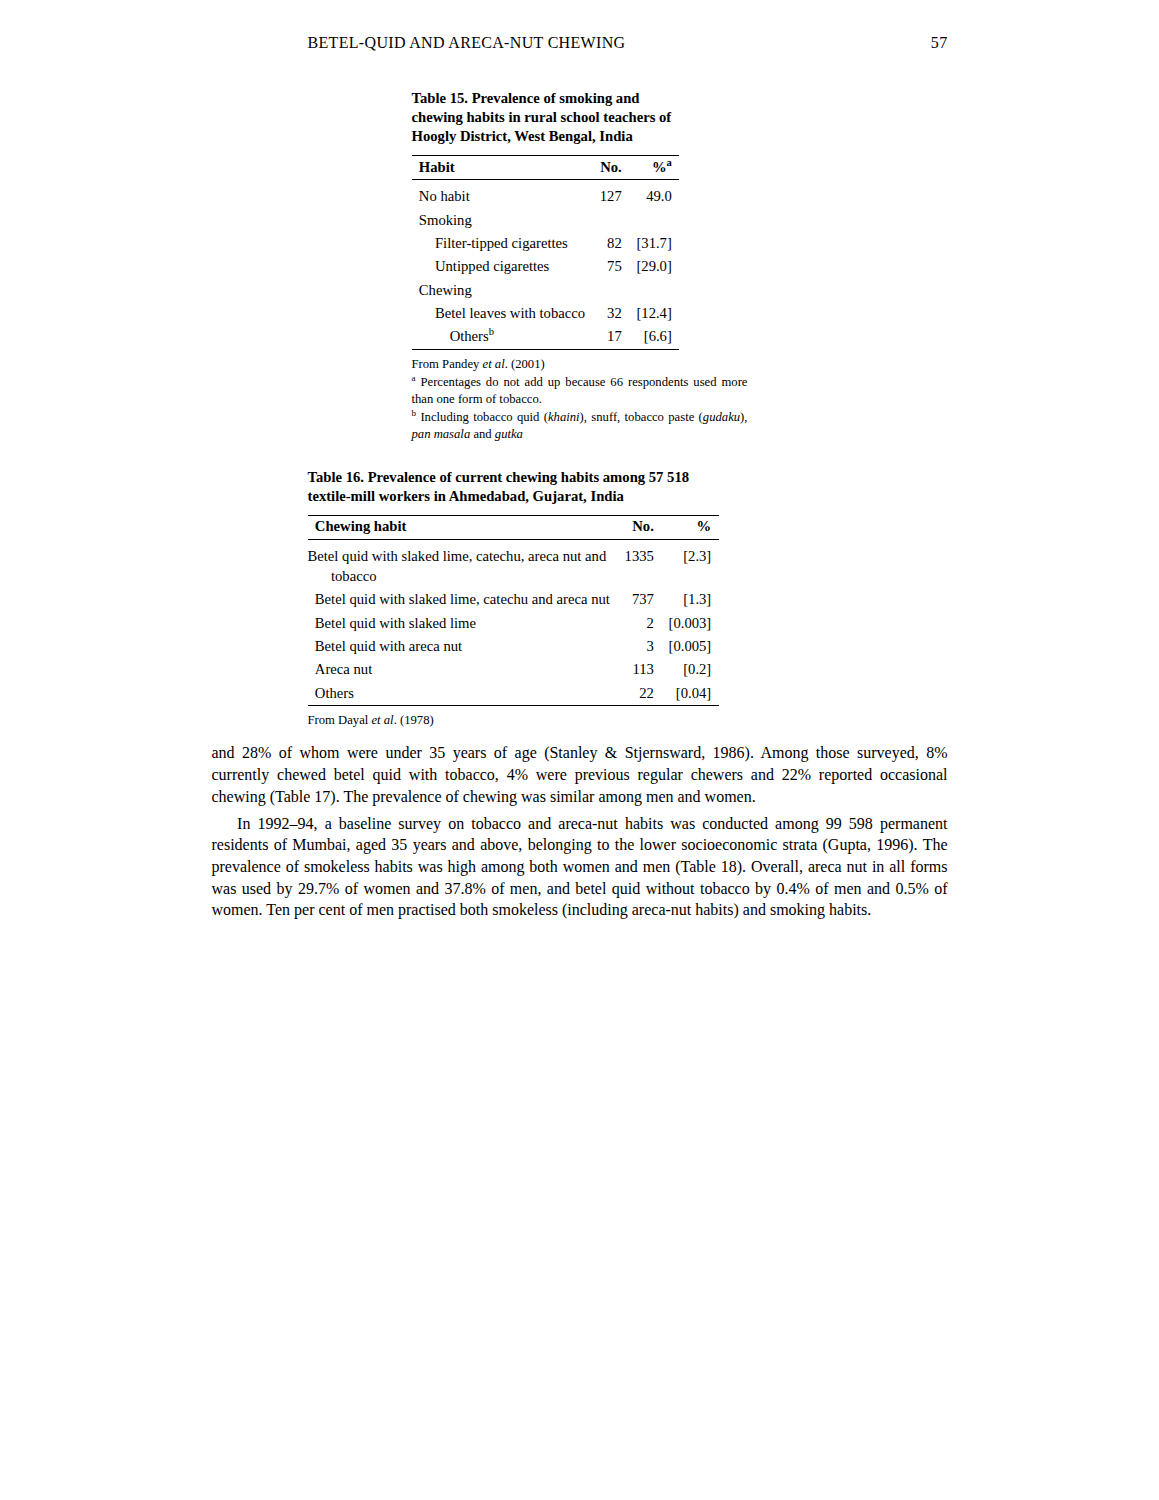BETEL-QUID AND ARECA-NUT CHEWING 57
Table 15. Prevalence of smoking and chewing habits in rural school teachers of Hoogly District, West Bengal, India
| Habit | No. | % a |
| --- | --- | --- |
| No habit | 127 | 49.0 |
| Smoking | | |
| Filter-tipped cigarettes | 82 | [31.7] |
| Untipped cigarettes | 75 | [29.0] |
| Chewing | | |
| Betel leaves with tobacco | 32 | [12.4] |
| Others b | 17 | [6.6] |
From Pandey et al. (2001)
a Percentages do not add up because 66 respondents used more than one form of tobacco.
b Including tobacco quid (khaini), snuff, tobacco paste (gudaku), pan masala and gutka
Table 16. Prevalence of current chewing habits among 57 518 textile-mill workers in Ahmedabad, Gujarat, India
| Chewing habit | No. | % |
| --- | --- | --- |
| Betel quid with slaked lime, catechu, areca nut and tobacco | 1335 | [2.3] |
| Betel quid with slaked lime, catechu and areca nut | 737 | [1.3] |
| Betel quid with slaked lime | 2 | [0.003] |
| Betel quid with areca nut | 3 | [0.005] |
| Areca nut | 113 | [0.2] |
| Others | 22 | [0.04] |
From Dayal et al. (1978)
and 28% of whom were under 35 years of age (Stanley & Stjernsward, 1986). Among those surveyed, 8% currently chewed betel quid with tobacco, 4% were previous regular chewers and 22% reported occasional chewing (Table 17). The prevalence of chewing was similar among men and women.
In 1992–94, a baseline survey on tobacco and areca-nut habits was conducted among 99 598 permanent residents of Mumbai, aged 35 years and above, belonging to the lower socioeconomic strata (Gupta, 1996). The prevalence of smokeless habits was high among both women and men (Table 18). Overall, areca nut in all forms was used by 29.7% of women and 37.8% of men, and betel quid without tobacco by 0.4% of men and 0.5% of women. Ten per cent of men practised both smokeless (including areca-nut habits) and smoking habits.